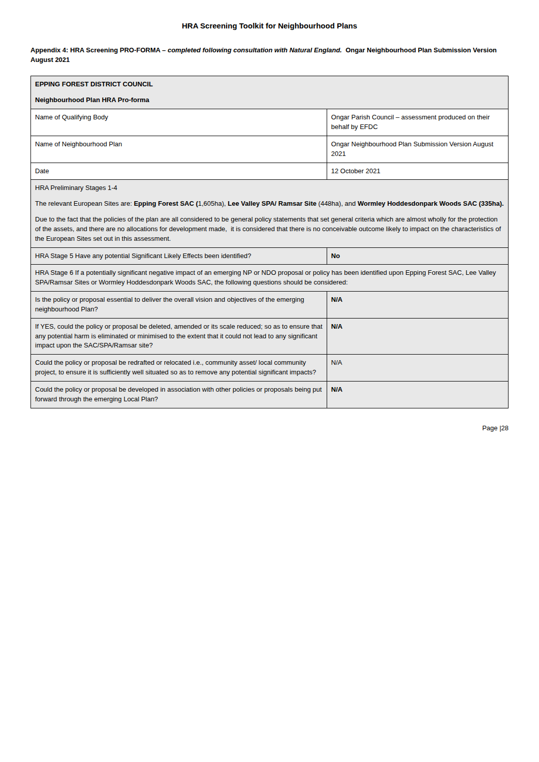HRA Screening Toolkit for Neighbourhood Plans
Appendix 4: HRA Screening PRO-FORMA – completed following consultation with Natural England. Ongar Neighbourhood Plan Submission Version August 2021
| EPPING FOREST DISTRICT COUNCIL Neighbourhood Plan HRA Pro-forma |
| Name of Qualifying Body | Ongar Parish Council – assessment produced on their behalf by EFDC |
| Name of Neighbourhood Plan | Ongar Neighbourhood Plan Submission Version August 2021 |
| Date | 12 October 2021 |
| HRA Preliminary Stages 1-4 The relevant European Sites are: Epping Forest SAC ( 1,605ha), Lee Valley SPA/ Ramsar Site (448ha), and Wormley Hoddesdonpark Woods SAC (335ha). Due to the fact that the policies of the plan are all considered to be general policy statements that set general criteria which are almost wholly for the protection of the assets, and there are no allocations for development made, it is considered that there is no conceivable outcome likely to impact on the characteristics of the European Sites set out in this assessment. |
| HRA Stage 5 Have any potential Significant Likely Effects been identified? | No |
| HRA Stage 6 If a potentially significant negative impact of an emerging NP or NDO proposal or policy has been identified upon Epping Forest SAC, Lee Valley SPA/Ramsar Sites or Wormley Hoddesdonpark Woods SAC, the following questions should be considered: |
| Is the policy or proposal essential to deliver the overall vision and objectives of the emerging neighbourhood Plan? | N/A |
| If YES, could the policy or proposal be deleted, amended or its scale reduced; so as to ensure that any potential harm is eliminated or minimised to the extent that it could not lead to any significant impact upon the SAC/SPA/Ramsar site? | N/A |
| Could the policy or proposal be redrafted or relocated i.e., community asset/ local community project, to ensure it is sufficiently well situated so as to remove any potential significant impacts? | N/A |
| Could the policy or proposal be developed in association with other policies or proposals being put forward through the emerging Local Plan? | N/A |
Page |28